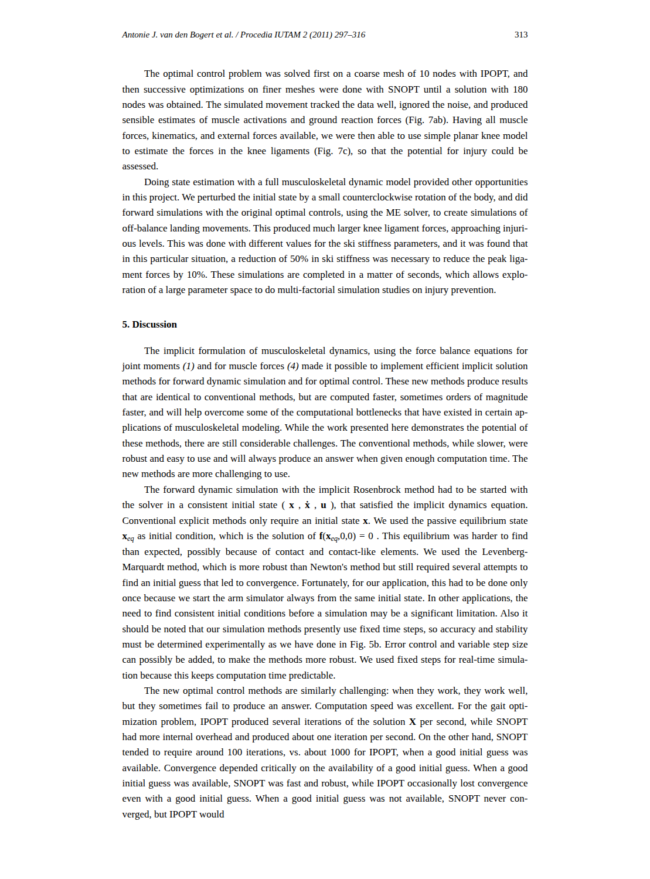Antonie J. van den Bogert et al. / Procedia IUTAM 2 (2011) 297–316 313
The optimal control problem was solved first on a coarse mesh of 10 nodes with IPOPT, and then successive optimizations on finer meshes were done with SNOPT until a solution with 180 nodes was obtained. The simulated movement tracked the data well, ignored the noise, and produced sensible estimates of muscle activations and ground reaction forces (Fig. 7ab). Having all muscle forces, kinematics, and external forces available, we were then able to use simple planar knee model to estimate the forces in the knee ligaments (Fig. 7c), so that the potential for injury could be assessed.
Doing state estimation with a full musculoskeletal dynamic model provided other opportunities in this project. We perturbed the initial state by a small counterclockwise rotation of the body, and did forward simulations with the original optimal controls, using the ME solver, to create simulations of off-balance landing movements. This produced much larger knee ligament forces, approaching injurious levels. This was done with different values for the ski stiffness parameters, and it was found that in this particular situation, a reduction of 50% in ski stiffness was necessary to reduce the peak ligament forces by 10%. These simulations are completed in a matter of seconds, which allows exploration of a large parameter space to do multi-factorial simulation studies on injury prevention.
5. Discussion
The implicit formulation of musculoskeletal dynamics, using the force balance equations for joint moments (1) and for muscle forces (4) made it possible to implement efficient implicit solution methods for forward dynamic simulation and for optimal control. These new methods produce results that are identical to conventional methods, but are computed faster, sometimes orders of magnitude faster, and will help overcome some of the computational bottlenecks that have existed in certain applications of musculoskeletal modeling. While the work presented here demonstrates the potential of these methods, there are still considerable challenges. The conventional methods, while slower, were robust and easy to use and will always produce an answer when given enough computation time. The new methods are more challenging to use.
The forward dynamic simulation with the implicit Rosenbrock method had to be started with the solver in a consistent initial state ( x , ẋ , u ), that satisfied the implicit dynamics equation. Conventional explicit methods only require an initial state x. We used the passive equilibrium state xeq as initial condition, which is the solution of f(xeq,0,0) = 0 . This equilibrium was harder to find than expected, possibly because of contact and contact-like elements. We used the Levenberg-Marquardt method, which is more robust than Newton's method but still required several attempts to find an initial guess that led to convergence. Fortunately, for our application, this had to be done only once because we start the arm simulator always from the same initial state. In other applications, the need to find consistent initial conditions before a simulation may be a significant limitation. Also it should be noted that our simulation methods presently use fixed time steps, so accuracy and stability must be determined experimentally as we have done in Fig. 5b. Error control and variable step size can possibly be added, to make the methods more robust. We used fixed steps for real-time simulation because this keeps computation time predictable.
The new optimal control methods are similarly challenging: when they work, they work well, but they sometimes fail to produce an answer. Computation speed was excellent. For the gait optimization problem, IPOPT produced several iterations of the solution X per second, while SNOPT had more internal overhead and produced about one iteration per second. On the other hand, SNOPT tended to require around 100 iterations, vs. about 1000 for IPOPT, when a good initial guess was available. Convergence depended critically on the availability of a good initial guess. When a good initial guess was available, SNOPT was fast and robust, while IPOPT occasionally lost convergence even with a good initial guess. When a good initial guess was not available, SNOPT never converged, but IPOPT would